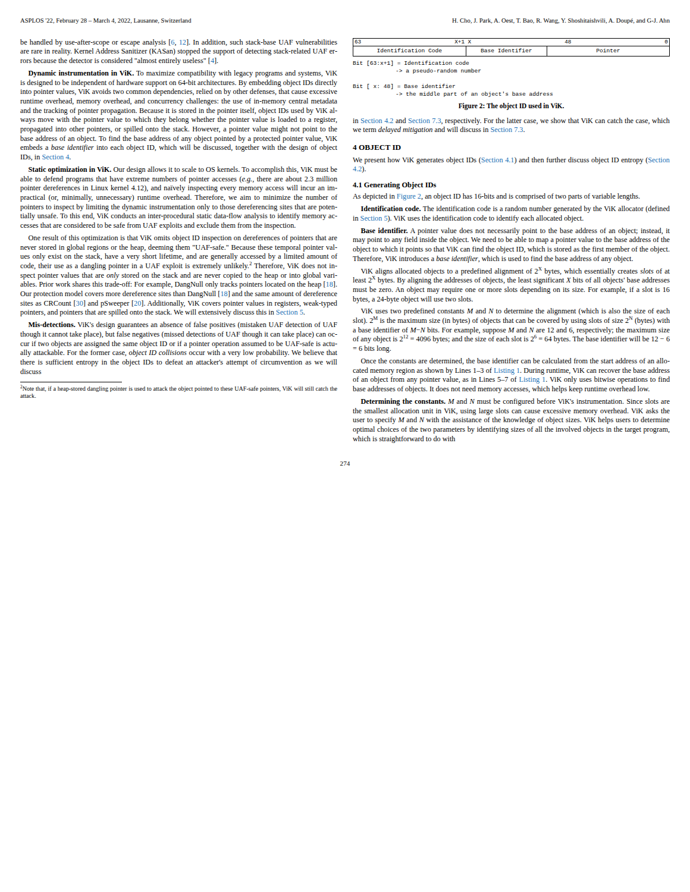ASPLOS '22, February 28 – March 4, 2022, Lausanne, Switzerland H. Cho, J. Park, A. Oest, T. Bao, R. Wang, Y. Shoshitaishvili, A. Doupé, and G-J. Ahn
be handled by use-after-scope or escape analysis [6, 12]. In addition, such stack-base UAF vulnerabilities are rare in reality. Kernel Address Sanitizer (KASan) stopped the support of detecting stack-related UAF errors because the detector is considered "almost entirely useless" [4].
Dynamic instrumentation in ViK. To maximize compatibility with legacy programs and systems, ViK is designed to be independent of hardware support on 64-bit architectures. By embedding object IDs directly into pointer values, ViK avoids two common dependencies, relied on by other defenses, that cause excessive runtime overhead, memory overhead, and concurrency challenges: the use of in-memory central metadata and the tracking of pointer propagation. Because it is stored in the pointer itself, object IDs used by ViK always move with the pointer value to which they belong whether the pointer value is loaded to a register, propagated into other pointers, or spilled onto the stack. However, a pointer value might not point to the base address of an object. To find the base address of any object pointed by a protected pointer value, ViK embeds a base identifier into each object ID, which will be discussed, together with the design of object IDs, in Section 4.
Static optimization in ViK. Our design allows it to scale to OS kernels. To accomplish this, ViK must be able to defend programs that have extreme numbers of pointer accesses (e.g., there are about 2.3 million pointer dereferences in Linux kernel 4.12), and naïvely inspecting every memory access will incur an impractical (or, minimally, unnecessary) runtime overhead. Therefore, we aim to minimize the number of pointers to inspect by limiting the dynamic instrumentation only to those dereferencing sites that are potentially unsafe. To this end, ViK conducts an inter-procedural static data-flow analysis to identify memory accesses that are considered to be safe from UAF exploits and exclude them from the inspection.
One result of this optimization is that ViK omits object ID inspection on dereferences of pointers that are never stored in global regions or the heap, deeming them "UAF-safe." Because these temporal pointer values only exist on the stack, have a very short lifetime, and are generally accessed by a limited amount of code, their use as a dangling pointer in a UAF exploit is extremely unlikely.2 Therefore, ViK does not inspect pointer values that are only stored on the stack and are never copied to the heap or into global variables. Prior work shares this trade-off: For example, DangNull only tracks pointers located on the heap [18]. Our protection model covers more dereference sites than DangNull [18] and the same amount of dereference sites as CRCount [30] and pSweeper [20]. Additionally, ViK covers pointer values in registers, weak-typed pointers, and pointers that are spilled onto the stack. We will extensively discuss this in Section 5.
Mis-detections. ViK's design guarantees an absence of false positives (mistaken UAF detection of UAF though it cannot take place), but false negatives (missed detections of UAF though it can take place) can occur if two objects are assigned the same object ID or if a pointer operation assumed to be UAF-safe is actually attackable. For the former case, object ID collisions occur with a very low probability. We believe that there is sufficient entropy in the object IDs to defeat an attacker's attempt of circumvention as we will discuss
2Note that, if a heap-stored dangling pointer is used to attack the object pointed to these UAF-safe pointers, ViK will still catch the attack.
63 X+1 X 480
Identification Code
Base Identifier
Pointer
Bit [63:x+1] = Identification code
-> a pseudo-random number
Bit [ x: 48] = Base identifier
-> the middle part of an object's base address
Figure 2: The object ID used in ViK.
in Section 4.2 and Section 7.3, respectively. For the latter case, we show that ViK can catch the case, which we term delayed mitigation and will discuss in Section 7.3.
4 OBJECT ID
We present how ViK generates object IDs (Section 4.1) and then further discuss object ID entropy (Section 4.2).
4.1 Generating Object IDs
As depicted in Figure 2, an object ID has 16-bits and is comprised of two parts of variable lengths.
Identification code. The identification code is a random number generated by the ViK allocator (defined in Section 5). ViK uses the identification code to identify each allocated object.
Base identifier. A pointer value does not necessarily point to the base address of an object; instead, it may point to any field inside the object. We need to be able to map a pointer value to the base address of the object to which it points so that ViK can find the object ID, which is stored as the first member of the object. Therefore, ViK introduces a base identifier, which is used to find the base address of any object.
ViK aligns allocated objects to a predefined alignment of 2X bytes, which essentially creates slots of at least 2X bytes. By aligning the addresses of objects, the least significant X bits of all objects' base addresses must be zero. An object may require one or more slots depending on its size. For example, if a slot is 16 bytes, a 24-byte object will use two slots.
ViK uses two predefined constants M and N to determine the alignment (which is also the size of each slot). 2M is the maximum size (in bytes) of objects that can be covered by using slots of size 2N (bytes) with a base identifier of M−N bits. For example, suppose M and N are 12 and 6, respectively; the maximum size of any object is 212 = 4096 bytes; and the size of each slot is 26 = 64 bytes. The base identifier will be 12 − 6 = 6 bits long.
Once the constants are determined, the base identifier can be calculated from the start address of an allocated memory region as shown by Lines 1–3 of Listing 1. During runtime, ViK can recover the base address of an object from any pointer value, as in Lines 5–7 of Listing 1. ViK only uses bitwise operations to find base addresses of objects. It does not need memory accesses, which helps keep runtime overhead low.
Determining the constants. M and N must be configured before ViK's instrumentation. Since slots are the smallest allocation unit in ViK, using large slots can cause excessive memory overhead. ViK asks the user to specify M and N with the assistance of the knowledge of object sizes. ViK helps users to determine optimal choices of the two parameters by identifying sizes of all the involved objects in the target program, which is straightforward to do with
274